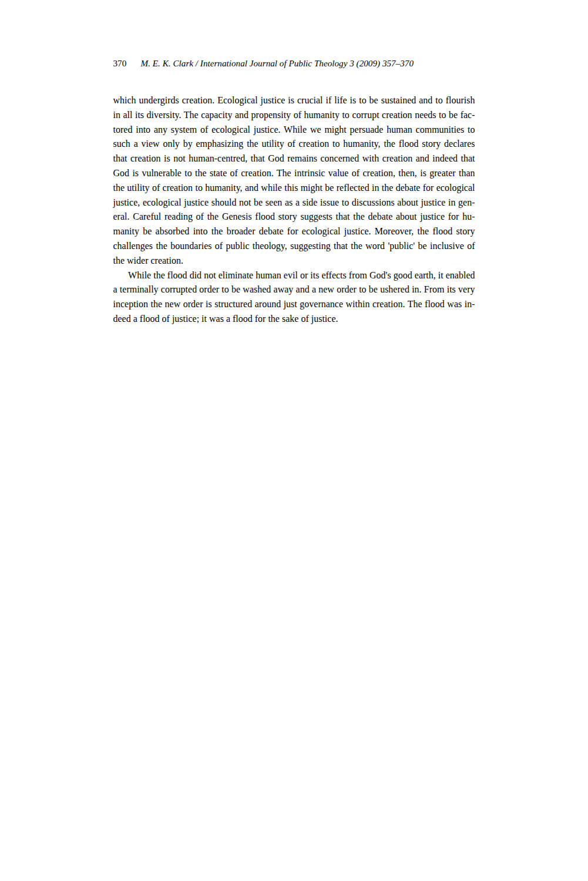370 M. E. K. Clark / International Journal of Public Theology 3 (2009) 357–370
which undergirds creation. Ecological justice is crucial if life is to be sustained and to flourish in all its diversity. The capacity and propensity of humanity to corrupt creation needs to be factored into any system of ecological justice. While we might persuade human communities to such a view only by emphasizing the utility of creation to humanity, the flood story declares that creation is not human-centred, that God remains concerned with creation and indeed that God is vulnerable to the state of creation. The intrinsic value of creation, then, is greater than the utility of creation to humanity, and while this might be reflected in the debate for ecological justice, ecological justice should not be seen as a side issue to discussions about justice in general. Careful reading of the Genesis flood story suggests that the debate about justice for humanity be absorbed into the broader debate for ecological justice. Moreover, the flood story challenges the boundaries of public theology, suggesting that the word 'public' be inclusive of the wider creation.
While the flood did not eliminate human evil or its effects from God's good earth, it enabled a terminally corrupted order to be washed away and a new order to be ushered in. From its very inception the new order is structured around just governance within creation. The flood was indeed a flood of justice; it was a flood for the sake of justice.